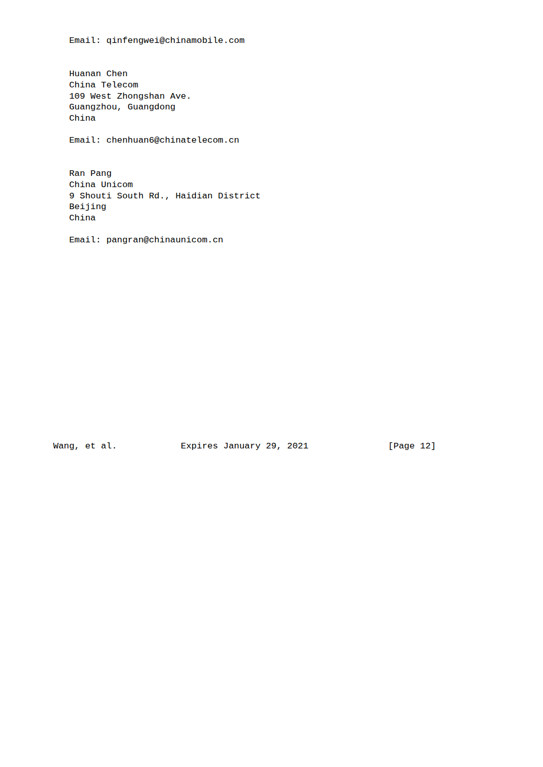Email: qinfengwei@chinamobile.com


   Huanan Chen
   China Telecom
   109 West Zhongshan Ave.
   Guangzhou, Guangdong
   China

   Email: chenhuan6@chinatelecom.cn


   Ran Pang
   China Unicom
   9 Shouti South Rd., Haidian District
   Beijing
   China

   Email: pangran@chinaunicom.cn
Wang, et al.            Expires January 29, 2021               [Page 12]